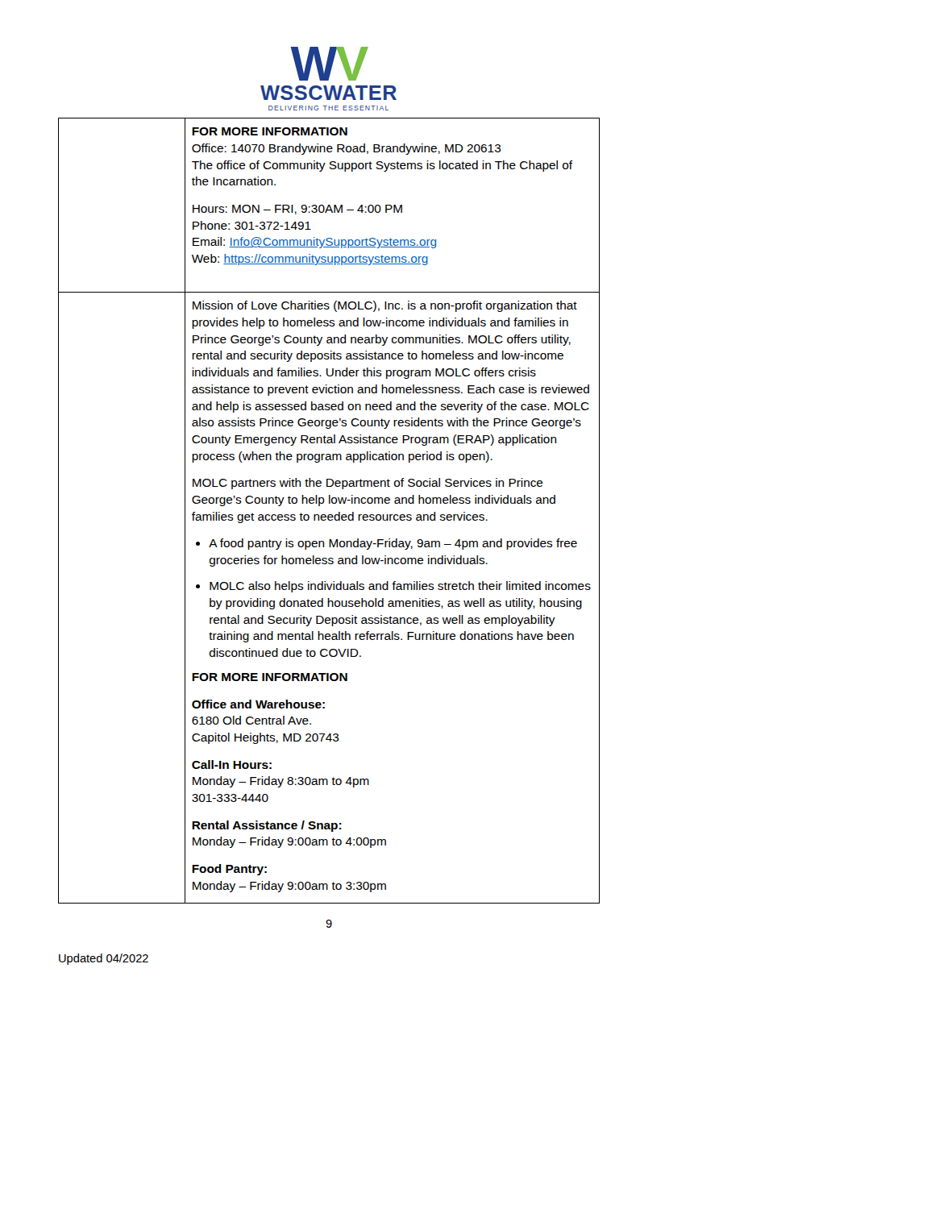WV
WSSCWATER
DELIVERING THE ESSENTIAL
| | FOR MORE INFORMATION Office: 14070 Brandywine Road, Brandywine, MD 20613 The office of Community Support Systems is located in The Chapel of the Incarnation. Hours: MON – FRI, 9:30AM – 4:00 PM Phone: 301-372-1491 Email: Info@CommunitySupportSystems.org Web: https://communitysupportsystems.org |
| | Mission of Love Charities (MOLC), Inc. is a non-profit organization that provides help to homeless and low-income individuals and families in Prince George’s County and nearby communities. MOLC offers utility, rental and security deposits assistance to homeless and low-income individuals and families. Under this program MOLC offers crisis assistance to prevent eviction and homelessness. Each case is reviewed and help is assessed based on need and the severity of the case. MOLC also assists Prince George’s County residents with the Prince George’s County Emergency Rental Assistance Program (ERAP) application process (when the program application period is open). MOLC partners with the Department of Social Services in Prince George’s County to help low-income and homeless individuals and families get access to needed resources and services. A food pantry is open Monday-Friday, 9am – 4pm and provides free groceries for homeless and low-income individuals. MOLC also helps individuals and families stretch their limited incomes by providing donated household amenities, as well as utility, housing rental and Security Deposit assistance, as well as employability training and mental health referrals. Furniture donations have been discontinued due to COVID. FOR MORE INFORMATION Office and Warehouse: 6180 Old Central Ave. Capitol Heights, MD 20743 Call-In Hours: Monday – Friday 8:30am to 4pm 301-333-4440 Rental Assistance / Snap: Monday – Friday 9:00am to 4:00pm Food Pantry: Monday – Friday 9:00am to 3:30pm |
9
Updated 04/2022